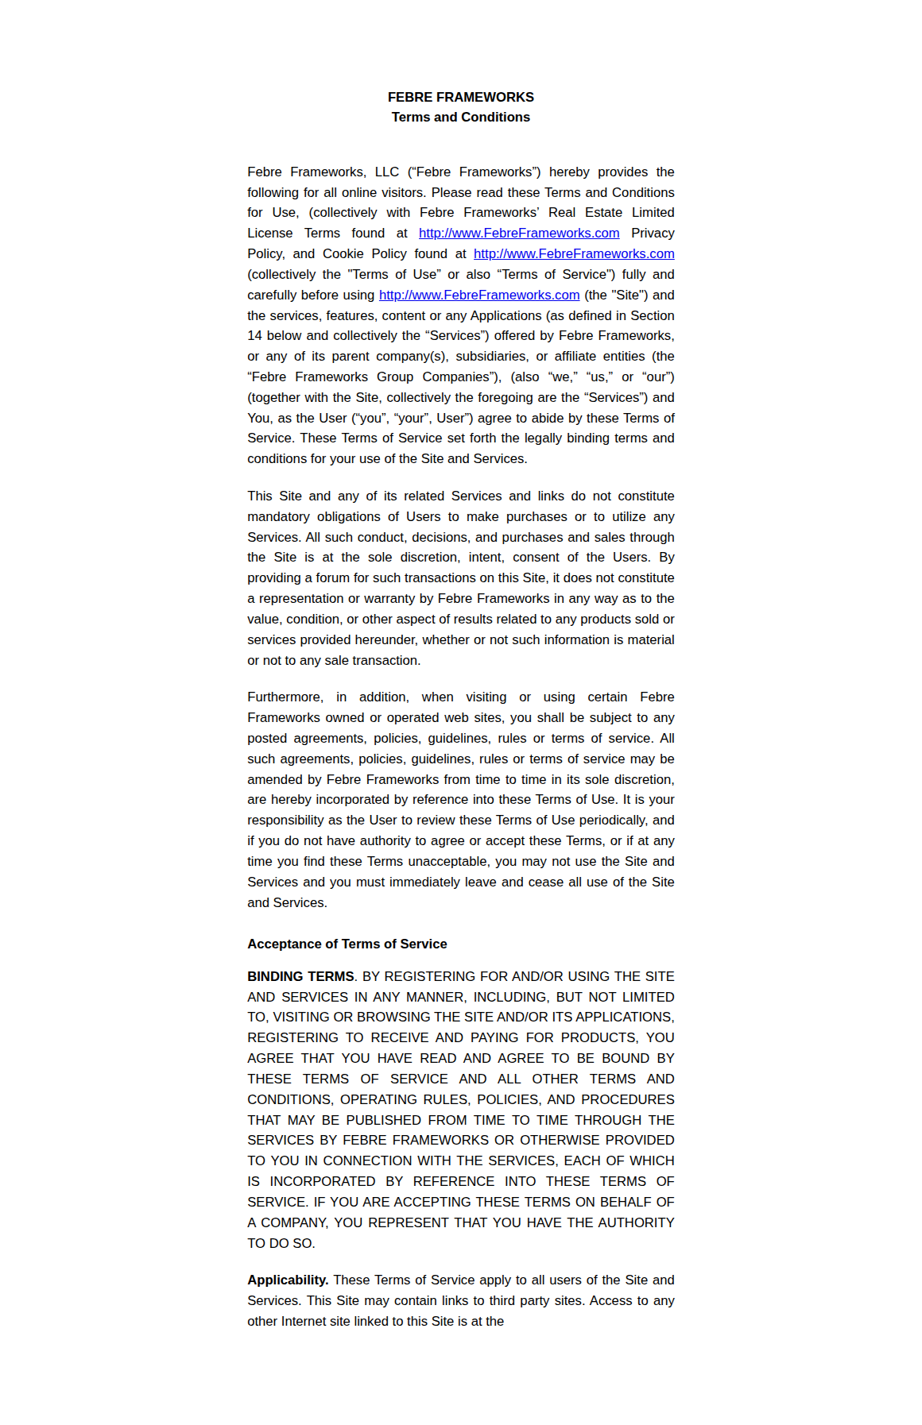FEBRE FRAMEWORKS Terms and Conditions
Febre Frameworks, LLC (“Febre Frameworks”) hereby provides the following for all online visitors. Please read these Terms and Conditions for Use, (collectively with Febre Frameworks’ Real Estate Limited License Terms found at http://www.FebreFrameworks.com Privacy Policy, and Cookie Policy found at http://www.FebreFrameworks.com (collectively the "Terms of Use” or also “Terms of Service") fully and carefully before using http://www.FebreFrameworks.com (the "Site") and the services, features, content or any Applications (as defined in Section 14 below and collectively the “Services”) offered by Febre Frameworks, or any of its parent company(s), subsidiaries, or affiliate entities (the “Febre Frameworks Group Companies”), (also “we,” “us,” or “our”) (together with the Site, collectively the foregoing are the “Services”) and You, as the User (“you”, “your”, User”) agree to abide by these Terms of Service. These Terms of Service set forth the legally binding terms and conditions for your use of the Site and Services.
This Site and any of its related Services and links do not constitute mandatory obligations of Users to make purchases or to utilize any Services. All such conduct, decisions, and purchases and sales through the Site is at the sole discretion, intent, consent of the Users. By providing a forum for such transactions on this Site, it does not constitute a representation or warranty by Febre Frameworks in any way as to the value, condition, or other aspect of results related to any products sold or services provided hereunder, whether or not such information is material or not to any sale transaction.
Furthermore, in addition, when visiting or using certain Febre Frameworks owned or operated web sites, you shall be subject to any posted agreements, policies, guidelines, rules or terms of service. All such agreements, policies, guidelines, rules or terms of service may be amended by Febre Frameworks from time to time in its sole discretion, are hereby incorporated by reference into these Terms of Use. It is your responsibility as the User to review these Terms of Use periodically, and if you do not have authority to agree or accept these Terms, or if at any time you find these Terms unacceptable, you may not use the Site and Services and you must immediately leave and cease all use of the Site and Services.
Acceptance of Terms of Service
BINDING TERMS. By registering for and/or using the Site and Services in any manner, including, but not limited to, visiting or browsing the Site and/or its Applications, registering to receive and paying for products, you agree that you have read and agree to be bound by these Terms of Service and all other terms and conditions, operating rules, policies, and procedures that may be published from time to time through the Services by Febre Frameworks or otherwise provided to you in connection with the Services, each of which is incorporated by reference into these Terms of Service. If you are accepting these Terms on behalf of a company, you represent that you have the authority to do so.
Applicability. These Terms of Service apply to all users of the Site and Services. This Site may contain links to third party sites. Access to any other Internet site linked to this Site is at the